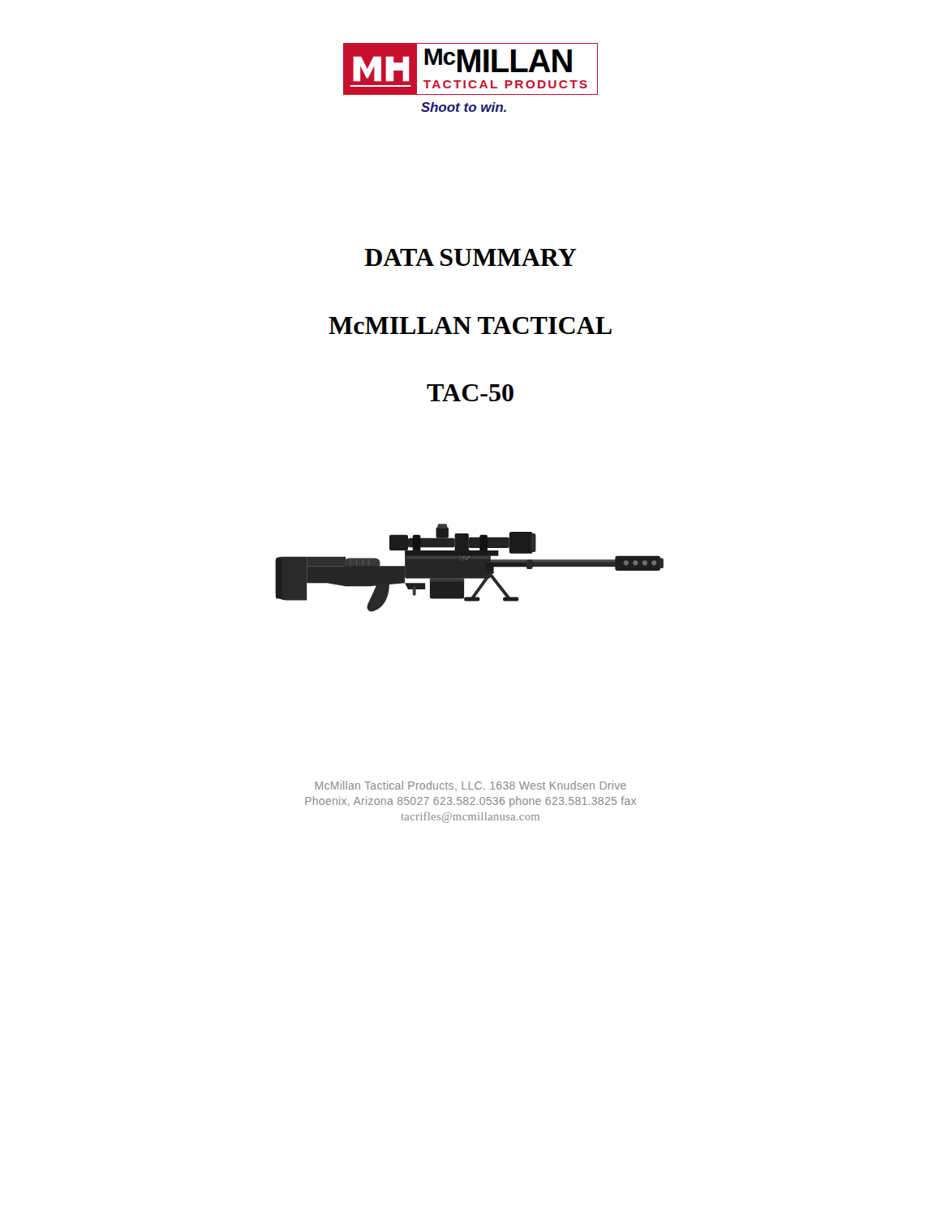Mc MILLAN
TACTICAL PRODUCTS
Shoot to win.
DATA SUMMARY
McMILLAN TACTICAL
TAC-50
McMillan Tactical Products, LLC. 1638 West Knudsen Drive
Phoenix, Arizona 85027 623.582.0536 phone 623.581.3825 fax
tacrifles@mcmillanusa.com